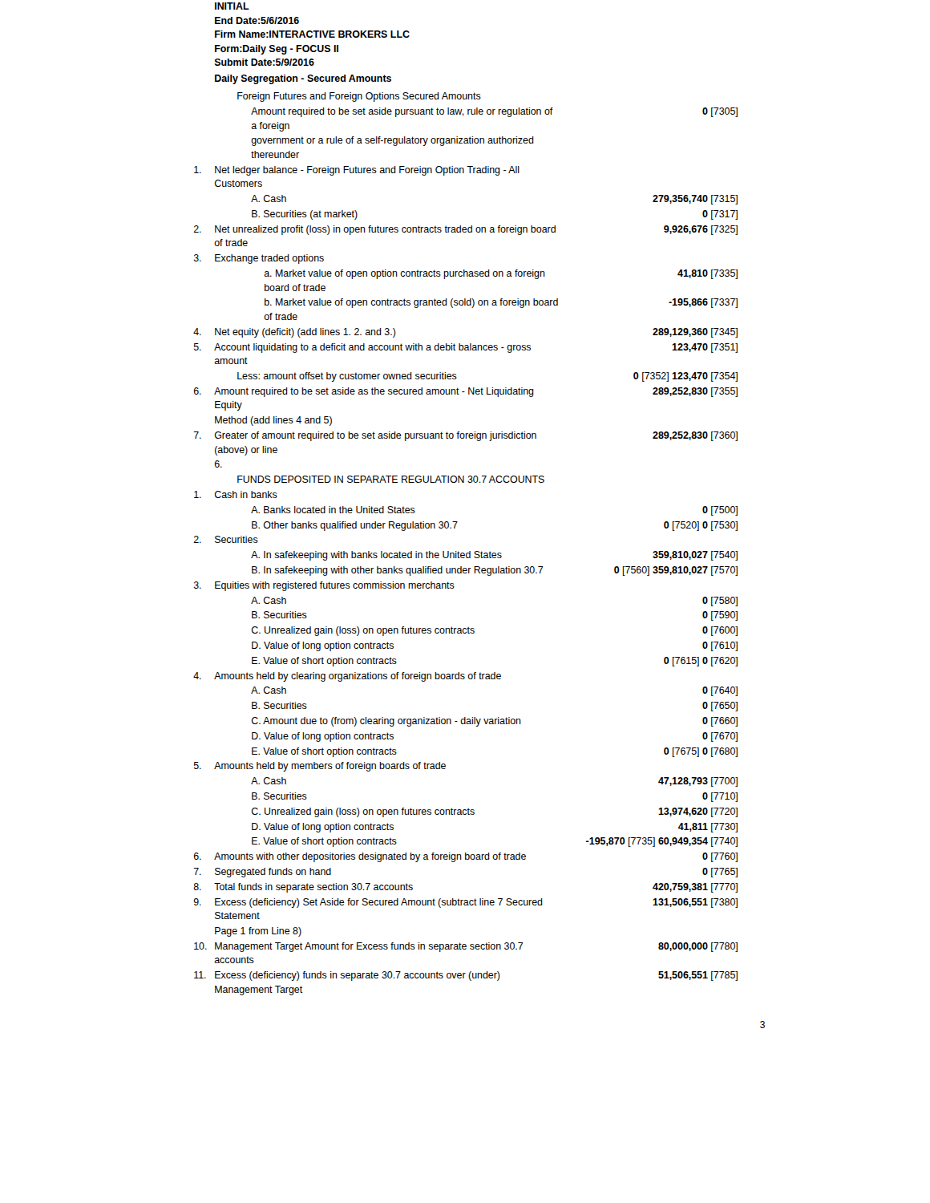INITIAL
End Date:5/6/2016
Firm Name:INTERACTIVE BROKERS LLC
Form:Daily Seg - FOCUS II
Submit Date:5/9/2016
Daily Segregation - Secured Amounts
| | Foreign Futures and Foreign Options Secured Amounts | |
| | Amount required to be set aside pursuant to law, rule or regulation of a foreign | 0 [7305] |
| | government or a rule of a self-regulatory organization authorized thereunder | |
| 1. | Net ledger balance - Foreign Futures and Foreign Option Trading - All Customers | |
| | A. Cash | 279,356,740 [7315] |
| | B. Securities (at market) | 0 [7317] |
| 2. | Net unrealized profit (loss) in open futures contracts traded on a foreign board of trade | 9,926,676 [7325] |
| 3. | Exchange traded options | |
| | a. Market value of open option contracts purchased on a foreign board of trade | 41,810 [7335] |
| | b. Market value of open contracts granted (sold) on a foreign board of trade | -195,866 [7337] |
| 4. | Net equity (deficit) (add lines 1. 2. and 3.) | 289,129,360 [7345] |
| 5. | Account liquidating to a deficit and account with a debit balances - gross amount | 123,470 [7351] |
| | Less: amount offset by customer owned securities | 0 [7352] 123,470 [7354] |
| 6. | Amount required to be set aside as the secured amount - Net Liquidating Equity | 289,252,830 [7355] |
| | Method (add lines 4 and 5) | |
| 7. | Greater of amount required to be set aside pursuant to foreign jurisdiction (above) or line | 289,252,830 [7360] |
| | 6. | |
| | FUNDS DEPOSITED IN SEPARATE REGULATION 30.7 ACCOUNTS | |
| 1. | Cash in banks | |
| | A. Banks located in the United States | 0 [7500] |
| | B. Other banks qualified under Regulation 30.7 | 0 [7520] 0 [7530] |
| 2. | Securities | |
| | A. In safekeeping with banks located in the United States | 359,810,027 [7540] |
| | B. In safekeeping with other banks qualified under Regulation 30.7 | 0 [7560] 359,810,027 [7570] |
| 3. | Equities with registered futures commission merchants | |
| | A. Cash | 0 [7580] |
| | B. Securities | 0 [7590] |
| | C. Unrealized gain (loss) on open futures contracts | 0 [7600] |
| | D. Value of long option contracts | 0 [7610] |
| | E. Value of short option contracts | 0 [7615] 0 [7620] |
| 4. | Amounts held by clearing organizations of foreign boards of trade | |
| | A. Cash | 0 [7640] |
| | B. Securities | 0 [7650] |
| | C. Amount due to (from) clearing organization - daily variation | 0 [7660] |
| | D. Value of long option contracts | 0 [7670] |
| | E. Value of short option contracts | 0 [7675] 0 [7680] |
| 5. | Amounts held by members of foreign boards of trade | |
| | A. Cash | 47,128,793 [7700] |
| | B. Securities | 0 [7710] |
| | C. Unrealized gain (loss) on open futures contracts | 13,974,620 [7720] |
| | D. Value of long option contracts | 41,811 [7730] |
| | E. Value of short option contracts | -195,870 [7735] 60,949,354 [7740] |
| 6. | Amounts with other depositories designated by a foreign board of trade | 0 [7760] |
| 7. | Segregated funds on hand | 0 [7765] |
| 8. | Total funds in separate section 30.7 accounts | 420,759,381 [7770] |
| 9. | Excess (deficiency) Set Aside for Secured Amount (subtract line 7 Secured Statement | 131,506,551 [7380] |
| | Page 1 from Line 8) | |
| 10. | Management Target Amount for Excess funds in separate section 30.7 accounts | 80,000,000 [7780] |
| 11. | Excess (deficiency) funds in separate 30.7 accounts over (under) Management Target | 51,506,551 [7785] |
3